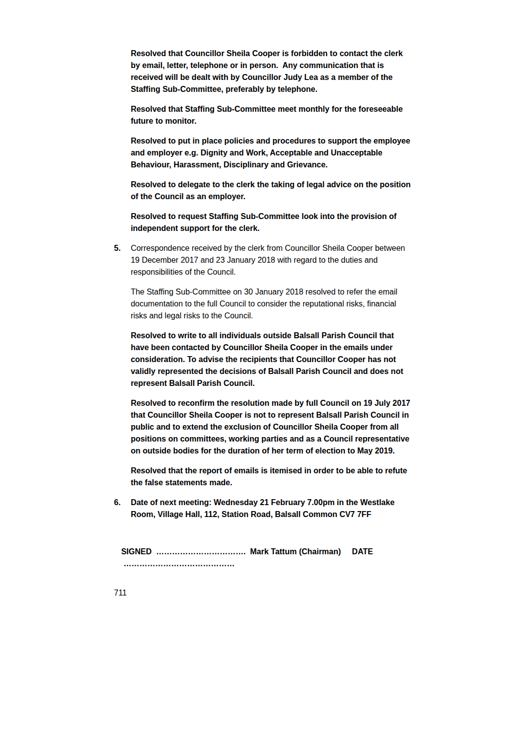Resolved that Councillor Sheila Cooper is forbidden to contact the clerk by email, letter, telephone or in person. Any communication that is received will be dealt with by Councillor Judy Lea as a member of the Staffing Sub-Committee, preferably by telephone.
Resolved that Staffing Sub-Committee meet monthly for the foreseeable future to monitor.
Resolved to put in place policies and procedures to support the employee and employer e.g. Dignity and Work, Acceptable and Unacceptable Behaviour, Harassment, Disciplinary and Grievance.
Resolved to delegate to the clerk the taking of legal advice on the position of the Council as an employer.
Resolved to request Staffing Sub-Committee look into the provision of independent support for the clerk.
5.
Correspondence received by the clerk from Councillor Sheila Cooper between 19 December 2017 and 23 January 2018 with regard to the duties and responsibilities of the Council.
The Staffing Sub-Committee on 30 January 2018 resolved to refer the email documentation to the full Council to consider the reputational risks, financial risks and legal risks to the Council.
Resolved to write to all individuals outside Balsall Parish Council that have been contacted by Councillor Sheila Cooper in the emails under consideration. To advise the recipients that Councillor Cooper has not validly represented the decisions of Balsall Parish Council and does not represent Balsall Parish Council.
Resolved to reconfirm the resolution made by full Council on 19 July 2017 that Councillor Sheila Cooper is not to represent Balsall Parish Council in public and to extend the exclusion of Councillor Sheila Cooper from all positions on committees, working parties and as a Council representative on outside bodies for the duration of her term of election to May 2019.
Resolved that the report of emails is itemised in order to be able to refute the false statements made.
6.
Date of next meeting: Wednesday 21 February 7.00pm in the Westlake Room, Village Hall, 112, Station Road, Balsall Common CV7 7FF
SIGNED ……………………………. Mark Tattum (Chairman) DATE ……………………………………
711